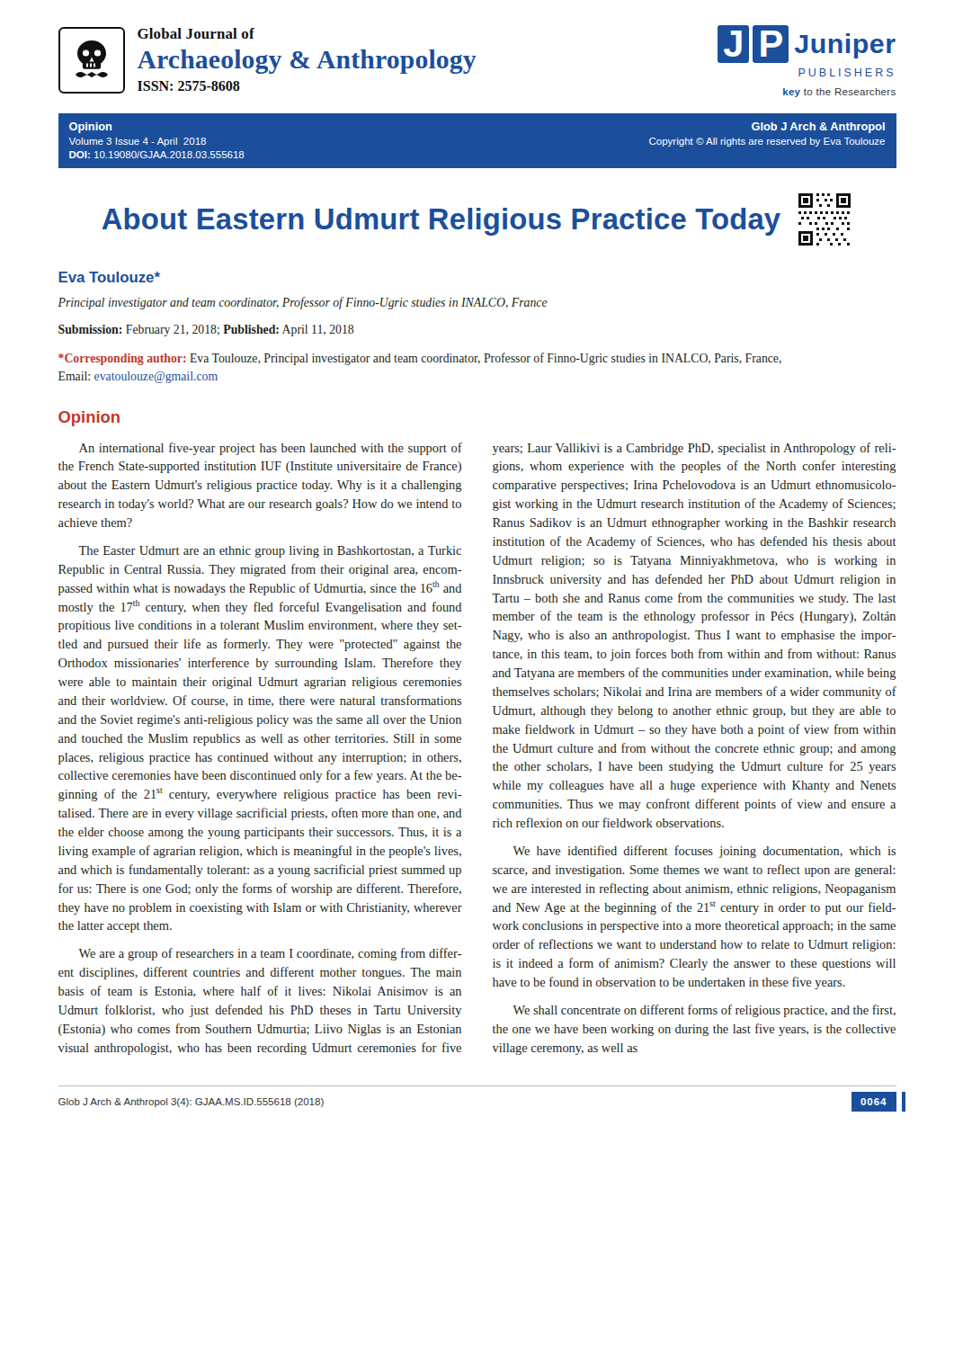Global Journal of
Archaeology & Anthropology
ISSN: 2575-8608
JP Juniper
PUBLISHERS
key to the Researchers
Opinion
Volume 3 Issue 4 - April 2018
DOI: 10.19080/GJAA.2018.03.555618
Glob J Arch & Anthropol
Copyright © All rights are reserved by Eva Toulouze
About Eastern Udmurt Religious Practice Today
Eva Toulouze*
Principal investigator and team coordinator, Professor of Finno-Ugric studies in INALCO, France
Submission: February 21, 2018; Published: April 11, 2018
*Corresponding author: Eva Toulouze, Principal investigator and team coordinator, Professor of Finno-Ugric studies in INALCO, Paris, France,
Email: evatoulouze@gmail.com
Opinion
An international five-year project has been launched with the support of the French State-supported institution IUF (Institute universitaire de France) about the Eastern Udmurt's religious practice today. Why is it a challenging research in today's world? What are our research goals? How do we intend to achieve them?
The Easter Udmurt are an ethnic group living in Bashkortostan, a Turkic Republic in Central Russia. They migrated from their original area, encompassed within what is nowadays the Republic of Udmurtia, since the 16th and mostly the 17th century, when they fled forceful Evangelisation and found propitious live conditions in a tolerant Muslim environment, where they settled and pursued their life as formerly. They were "protected" against the Orthodox missionaries' interference by surrounding Islam. Therefore they were able to maintain their original Udmurt agrarian religious ceremonies and their worldview. Of course, in time, there were natural transformations and the Soviet regime's anti-religious policy was the same all over the Union and touched the Muslim republics as well as other territories. Still in some places, religious practice has continued without any interruption; in others, collective ceremonies have been discontinued only for a few years. At the beginning of the 21st century, everywhere religious practice has been revitalised. There are in every village sacrificial priests, often more than one, and the elder choose among the young participants their successors. Thus, it is a living example of agrarian religion, which is meaningful in the people's lives, and which is fundamentally tolerant: as a young sacrificial priest summed up for us: There is one God; only the forms of worship are different. Therefore, they have no problem in coexisting with Islam or with Christianity, wherever the latter accept them.
We are a group of researchers in a team I coordinate, coming from different disciplines, different countries and different mother tongues. The main basis of team is Estonia, where half of it lives: Nikolai Anisimov is an Udmurt folklorist, who just defended his PhD theses in Tartu University (Estonia) who comes from Southern Udmurtia; Liivo Niglas is an Estonian visual anthropologist, who has been recording Udmurt ceremonies for five years; Laur Vallikivi is a Cambridge PhD, specialist in Anthropology of religions, whom experience with the peoples of the North confer interesting comparative perspectives; Irina Pchelovodova is an Udmurt ethnomusicologist working in the Udmurt research institution of the Academy of Sciences; Ranus Sadikov is an Udmurt ethnographer working in the Bashkir research institution of the Academy of Sciences, who has defended his thesis about Udmurt religion; so is Tatyana Minniyakhmetova, who is working in Innsbruck university and has defended her PhD about Udmurt religion in Tartu – both she and Ranus come from the communities we study. The last member of the team is the ethnology professor in Pécs (Hungary), Zoltán Nagy, who is also an anthropologist. Thus I want to emphasise the importance, in this team, to join forces both from within and from without: Ranus and Tatyana are members of the communities under examination, while being themselves scholars; Nikolai and Irina are members of a wider community of Udmurt, although they belong to another ethnic group, but they are able to make fieldwork in Udmurt – so they have both a point of view from within the Udmurt culture and from without the concrete ethnic group; and among the other scholars, I have been studying the Udmurt culture for 25 years while my colleagues have all a huge experience with Khanty and Nenets communities. Thus we may confront different points of view and ensure a rich reflexion on our fieldwork observations.
We have identified different focuses joining documentation, which is scarce, and investigation. Some themes we want to reflect upon are general: we are interested in reflecting about animism, ethnic religions, Neopaganism and New Age at the beginning of the 21st century in order to put our fieldwork conclusions in perspective into a more theoretical approach; in the same order of reflections we want to understand how to relate to Udmurt religion: is it indeed a form of animism? Clearly the answer to these questions will have to be found in observation to be undertaken in these five years.
We shall concentrate on different forms of religious practice, and the first, the one we have been working on during the last five years, is the collective village ceremony, as well as
Glob J Arch & Anthropol 3(4): GJAA.MS.ID.555618 (2018)
0064